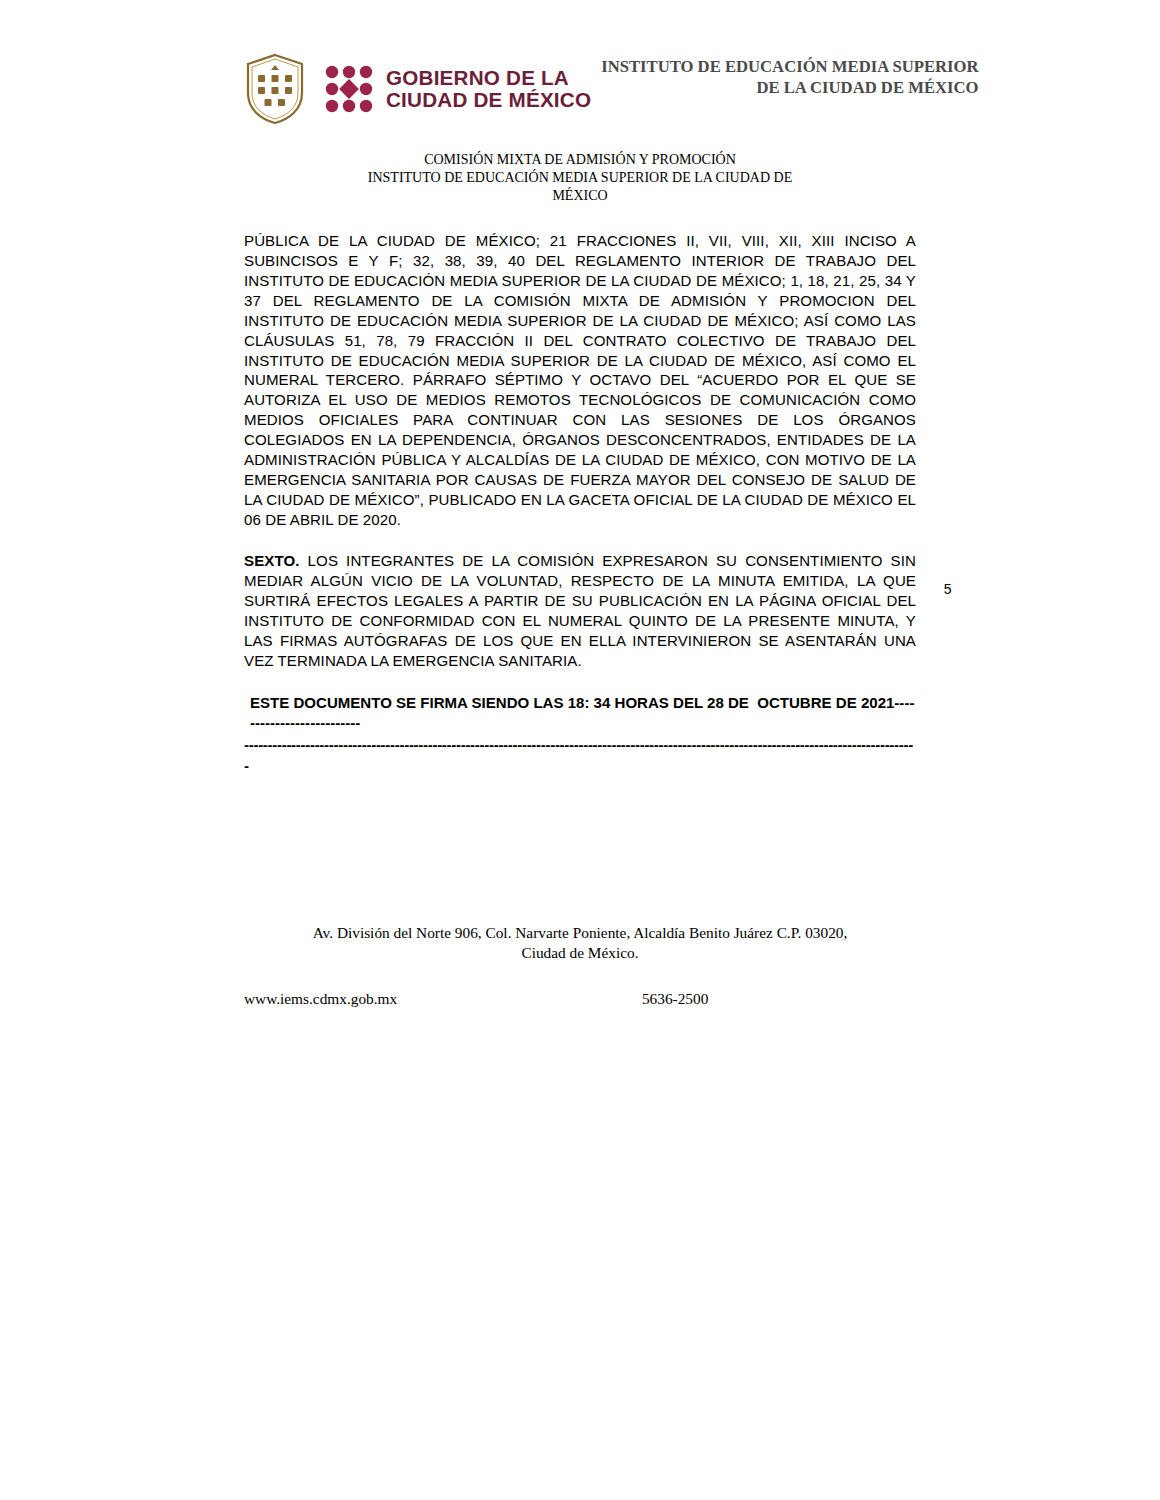GOBIERNO DE LA
CIUDAD DE MÉXICO
INSTITUTO DE EDUCACIÓN MEDIA SUPERIOR
DE LA CIUDAD DE MÉXICO
COMISIÓN MIXTA DE ADMISIÓN Y PROMOCIÓN
INSTITUTO DE EDUCACIÓN MEDIA SUPERIOR DE LA CIUDAD DE
MÉXICO
5
PÚBLICA DE LA CIUDAD DE MÉXICO; 21 FRACCIONES II, VII, VIII, XII, XIII INCISO A SUBINCISOS E Y F; 32, 38, 39, 40 DEL REGLAMENTO INTERIOR DE TRABAJO DEL INSTITUTO DE EDUCACIÓN MEDIA SUPERIOR DE LA CIUDAD DE MÉXICO; 1, 18, 21, 25, 34 Y 37 DEL REGLAMENTO DE LA COMISIÓN MIXTA DE ADMISIÓN Y PROMOCION DEL INSTITUTO DE EDUCACIÓN MEDIA SUPERIOR DE LA CIUDAD DE MÉXICO; ASÍ COMO LAS CLÁUSULAS 51, 78, 79 FRACCIÓN II DEL CONTRATO COLECTIVO DE TRABAJO DEL INSTITUTO DE EDUCACIÓN MEDIA SUPERIOR DE LA CIUDAD DE MÉXICO, ASÍ COMO EL NUMERAL TERCERO. PÁRRAFO SÉPTIMO Y OCTAVO DEL “ACUERDO POR EL QUE SE AUTORIZA EL USO DE MEDIOS REMOTOS TECNOLÓGICOS DE COMUNICACIÓN COMO MEDIOS OFICIALES PARA CONTINUAR CON LAS SESIONES DE LOS ÓRGANOS COLEGIADOS EN LA DEPENDENCIA, ÓRGANOS DESCONCENTRADOS, ENTIDADES DE LA ADMINISTRACIÓN PÚBLICA Y ALCALDÍAS DE LA CIUDAD DE MÉXICO, CON MOTIVO DE LA EMERGENCIA SANITARIA POR CAUSAS DE FUERZA MAYOR DEL CONSEJO DE SALUD DE LA CIUDAD DE MÉXICO”, PUBLICADO EN LA GACETA OFICIAL DE LA CIUDAD DE MÉXICO EL 06 DE ABRIL DE 2020.
SEXTO. LOS INTEGRANTES DE LA COMISIÓN EXPRESARON SU CONSENTIMIENTO SIN MEDIAR ALGÚN VICIO DE LA VOLUNTAD, RESPECTO DE LA MINUTA EMITIDA, LA QUE SURTIRÁ EFECTOS LEGALES A PARTIR DE SU PUBLICACIÓN EN LA PÁGINA OFICIAL DEL INSTITUTO DE CONFORMIDAD CON EL NUMERAL QUINTO DE LA PRESENTE MINUTA, Y LAS FIRMAS AUTÓGRAFAS DE LOS QUE EN ELLA INTERVINIERON SE ASENTARÁN UNA VEZ TERMINADA LA EMERGENCIA SANITARIA.
ESTE DOCUMENTO SE FIRMA SIENDO LAS 18: 34 HORAS DEL 28 DE OCTUBRE DE 2021--------------------------
-----------------------------------------------------------------------------------------------------------------------------------------------
Av. División del Norte 906, Col. Narvarte Poniente, Alcaldía Benito Juárez C.P. 03020,
Ciudad de México.
www.iems.cdmx.gob.mx 5636-2500